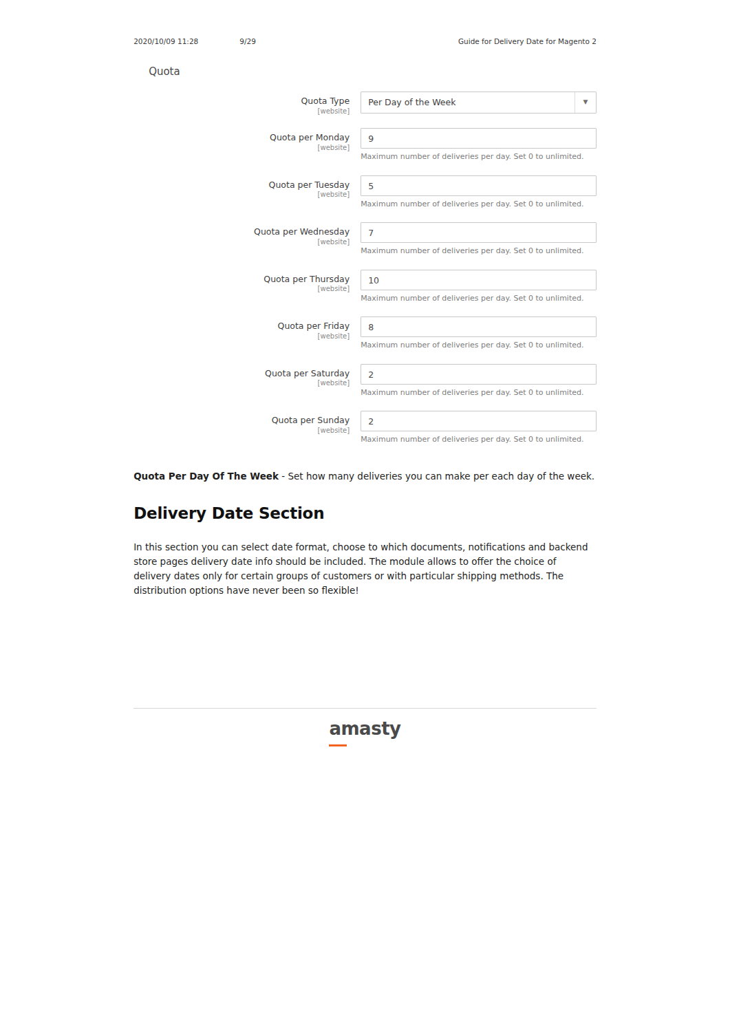2020/10/09 11:28
9/29
Guide for Delivery Date for Magento 2
Quota
Quota Type [website]
Per Day of the Week
▼
Quota per Monday [website]
9
Maximum number of deliveries per day. Set 0 to unlimited.
Quota per Tuesday [website]
5
Maximum number of deliveries per day. Set 0 to unlimited.
Quota per Wednesday [website]
7
Maximum number of deliveries per day. Set 0 to unlimited.
Quota per Thursday [website]
10
Maximum number of deliveries per day. Set 0 to unlimited.
Quota per Friday [website]
8
Maximum number of deliveries per day. Set 0 to unlimited.
Quota per Saturday [website]
2
Maximum number of deliveries per day. Set 0 to unlimited.
Quota per Sunday [website]
2
Maximum number of deliveries per day. Set 0 to unlimited.
Quota Per Day Of The Week - Set how many deliveries you can make per each day of the week.
Delivery Date Section
In this section you can select date format, choose to which documents, notifications and backend store pages delivery date info should be included. The module allows to offer the choice of delivery dates only for certain groups of customers or with particular shipping methods. The distribution options have never been so flexible!
amasty